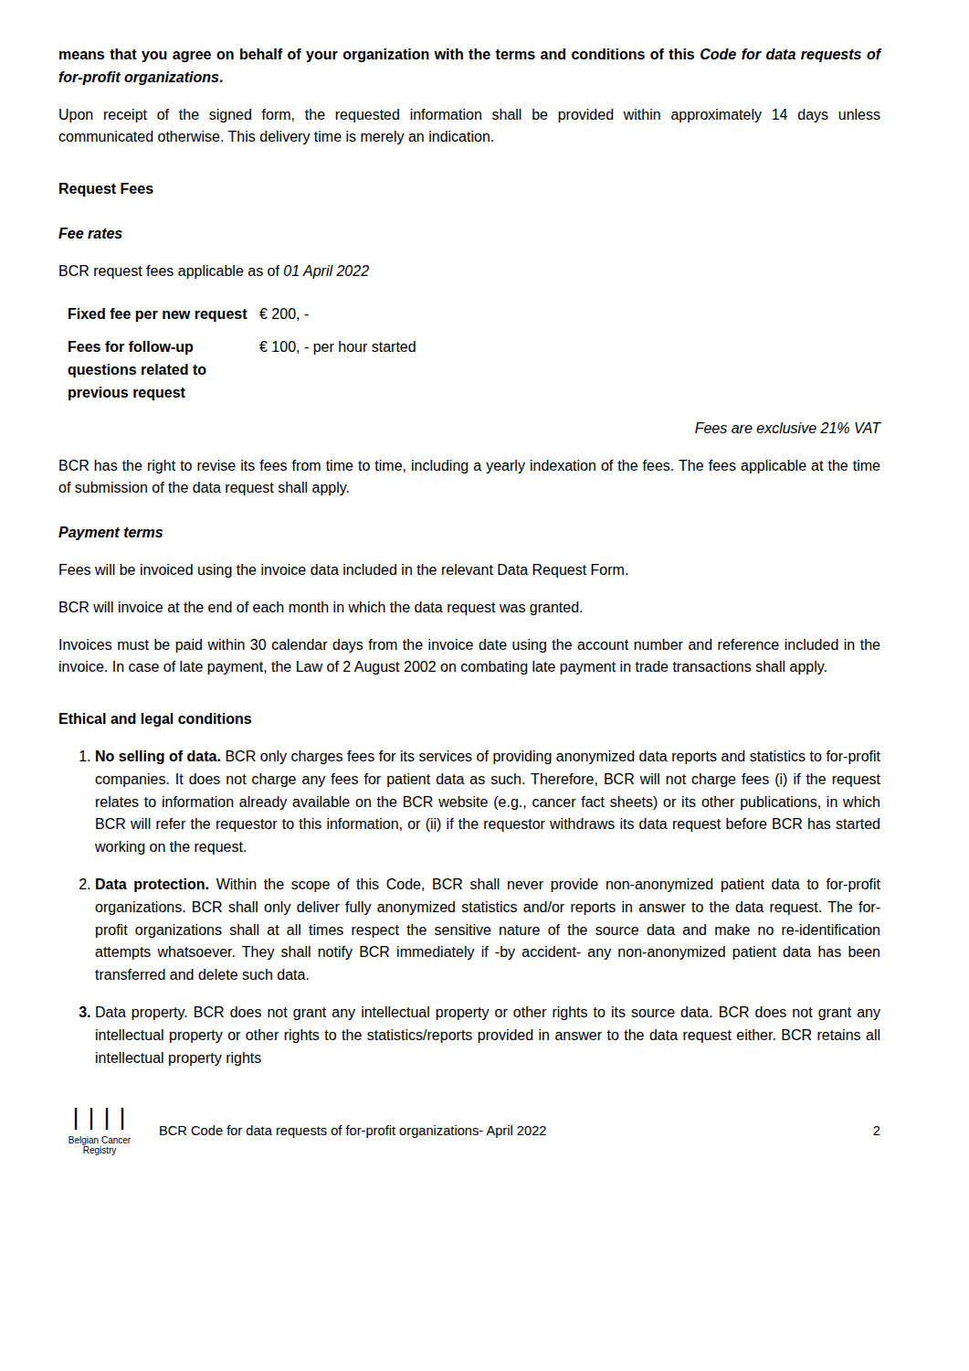means that you agree on behalf of your organization with the terms and conditions of this Code for data requests of for-profit organizations.
Upon receipt of the signed form, the requested information shall be provided within approximately 14 days unless communicated otherwise. This delivery time is merely an indication.
Request Fees
Fee rates
BCR request fees applicable as of 01 April 2022
| Fixed fee per new request | € 200, - |
| Fees for follow-up questions related to previous request | € 100, - per hour started |
Fees are exclusive 21% VAT
BCR has the right to revise its fees from time to time, including a yearly indexation of the fees. The fees applicable at the time of submission of the data request shall apply.
Payment terms
Fees will be invoiced using the invoice data included in the relevant Data Request Form.
BCR will invoice at the end of each month in which the data request was granted.
Invoices must be paid within 30 calendar days from the invoice date using the account number and reference included in the invoice. In case of late payment, the Law of 2 August 2002 on combating late payment in trade transactions shall apply.
Ethical and legal conditions
No selling of data. BCR only charges fees for its services of providing anonymized data reports and statistics to for-profit companies. It does not charge any fees for patient data as such. Therefore, BCR will not charge fees (i) if the request relates to information already available on the BCR website (e.g., cancer fact sheets) or its other publications, in which BCR will refer the requestor to this information, or (ii) if the requestor withdraws its data request before BCR has started working on the request.
Data protection. Within the scope of this Code, BCR shall never provide non-anonymized patient data to for-profit organizations. BCR shall only deliver fully anonymized statistics and/or reports in answer to the data request. The for-profit organizations shall at all times respect the sensitive nature of the source data and make no re-identification attempts whatsoever. They shall notify BCR immediately if -by accident- any non-anonymized patient data has been transferred and delete such data.
Data property. BCR does not grant any intellectual property or other rights to its source data. BCR does not grant any intellectual property or other rights to the statistics/reports provided in answer to the data request either. BCR retains all intellectual property rights
|||| Belgian Cancer Registry
BCR Code for data requests of for-profit organizations- April 2022
2